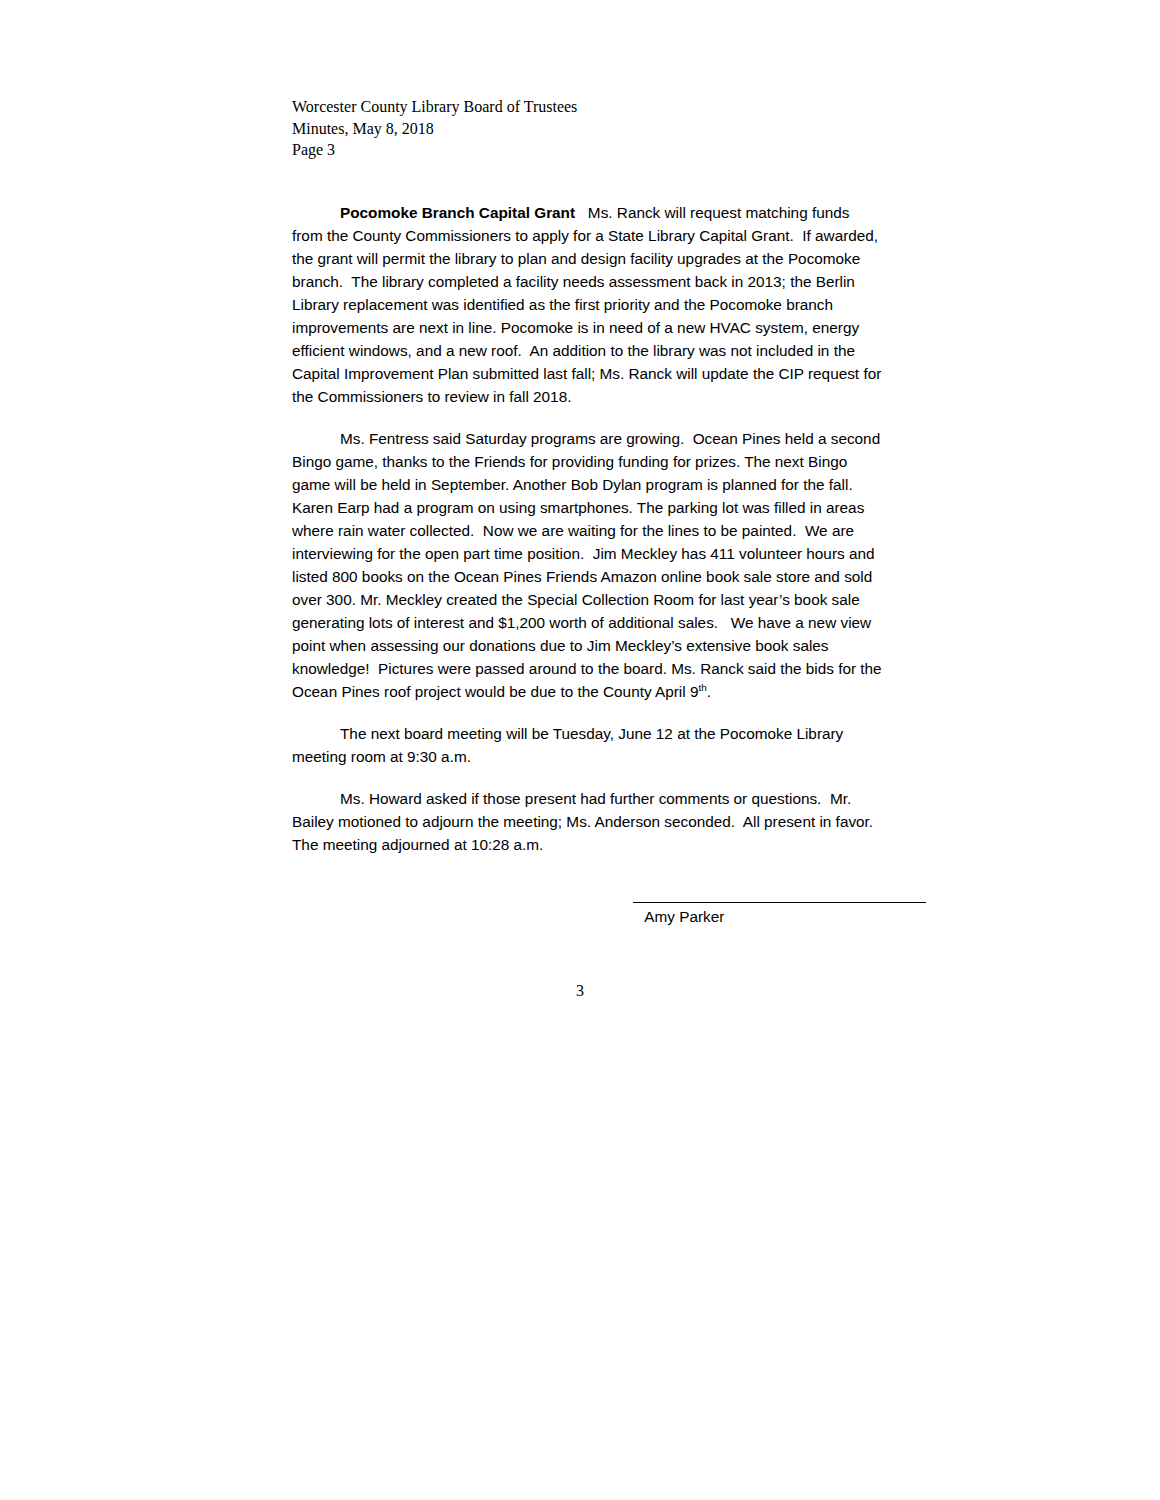Worcester County Library Board of Trustees
Minutes, May 8, 2018
Page 3
Pocomoke Branch Capital Grant Ms. Ranck will request matching funds from the County Commissioners to apply for a State Library Capital Grant. If awarded, the grant will permit the library to plan and design facility upgrades at the Pocomoke branch. The library completed a facility needs assessment back in 2013; the Berlin Library replacement was identified as the first priority and the Pocomoke branch improvements are next in line. Pocomoke is in need of a new HVAC system, energy efficient windows, and a new roof. An addition to the library was not included in the Capital Improvement Plan submitted last fall; Ms. Ranck will update the CIP request for the Commissioners to review in fall 2018.
Ms. Fentress said Saturday programs are growing. Ocean Pines held a second Bingo game, thanks to the Friends for providing funding for prizes. The next Bingo game will be held in September. Another Bob Dylan program is planned for the fall. Karen Earp had a program on using smartphones. The parking lot was filled in areas where rain water collected. Now we are waiting for the lines to be painted. We are interviewing for the open part time position. Jim Meckley has 411 volunteer hours and listed 800 books on the Ocean Pines Friends Amazon online book sale store and sold over 300. Mr. Meckley created the Special Collection Room for last year’s book sale generating lots of interest and $1,200 worth of additional sales. We have a new view point when assessing our donations due to Jim Meckley’s extensive book sales knowledge! Pictures were passed around to the board. Ms. Ranck said the bids for the Ocean Pines roof project would be due to the County April 9th.
The next board meeting will be Tuesday, June 12 at the Pocomoke Library meeting room at 9:30 a.m.
Ms. Howard asked if those present had further comments or questions. Mr. Bailey motioned to adjourn the meeting; Ms. Anderson seconded. All present in favor. The meeting adjourned at 10:28 a.m.
Amy Parker
3